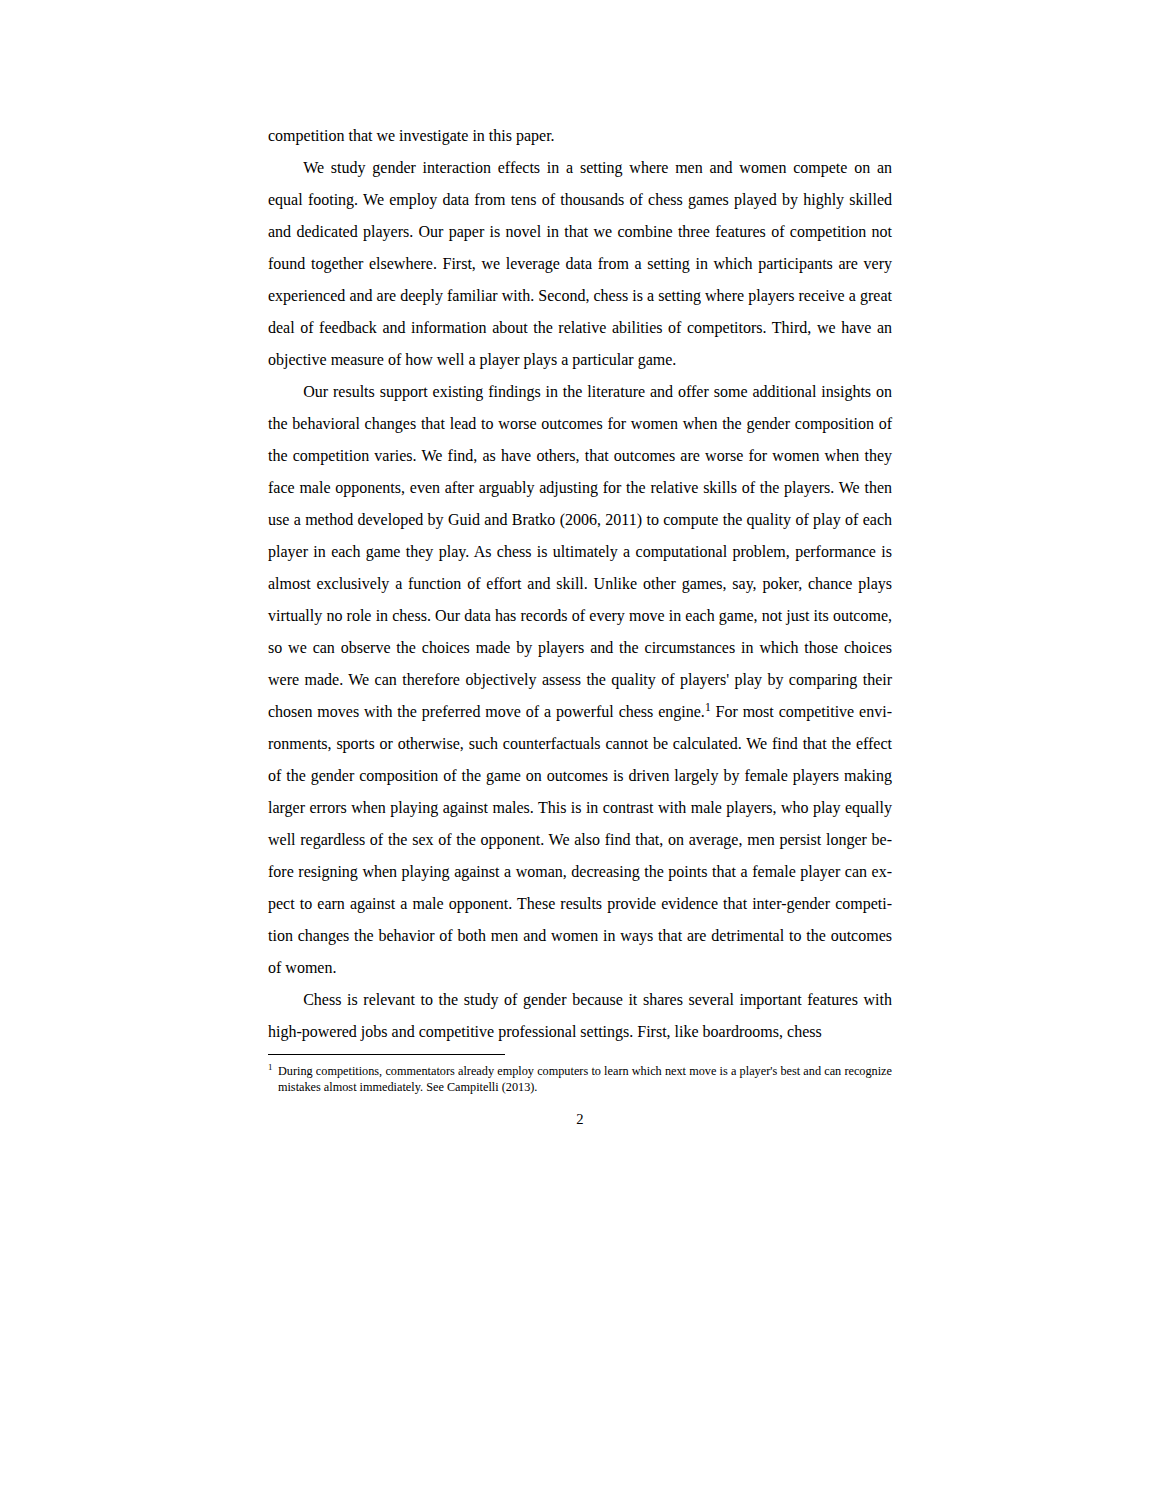competition that we investigate in this paper.
We study gender interaction effects in a setting where men and women compete on an equal footing. We employ data from tens of thousands of chess games played by highly skilled and dedicated players. Our paper is novel in that we combine three features of competition not found together elsewhere. First, we leverage data from a setting in which participants are very experienced and are deeply familiar with. Second, chess is a setting where players receive a great deal of feedback and information about the relative abilities of competitors. Third, we have an objective measure of how well a player plays a particular game.
Our results support existing findings in the literature and offer some additional insights on the behavioral changes that lead to worse outcomes for women when the gender composition of the competition varies. We find, as have others, that outcomes are worse for women when they face male opponents, even after arguably adjusting for the relative skills of the players. We then use a method developed by Guid and Bratko (2006, 2011) to compute the quality of play of each player in each game they play. As chess is ultimately a computational problem, performance is almost exclusively a function of effort and skill. Unlike other games, say, poker, chance plays virtually no role in chess. Our data has records of every move in each game, not just its outcome, so we can observe the choices made by players and the circumstances in which those choices were made. We can therefore objectively assess the quality of players' play by comparing their chosen moves with the preferred move of a powerful chess engine.1 For most competitive environments, sports or otherwise, such counterfactuals cannot be calculated. We find that the effect of the gender composition of the game on outcomes is driven largely by female players making larger errors when playing against males. This is in contrast with male players, who play equally well regardless of the sex of the opponent. We also find that, on average, men persist longer before resigning when playing against a woman, decreasing the points that a female player can expect to earn against a male opponent. These results provide evidence that inter-gender competition changes the behavior of both men and women in ways that are detrimental to the outcomes of women.
Chess is relevant to the study of gender because it shares several important features with high-powered jobs and competitive professional settings. First, like boardrooms, chess
1 During competitions, commentators already employ computers to learn which next move is a player's best and can recognize mistakes almost immediately. See Campitelli (2013).
2